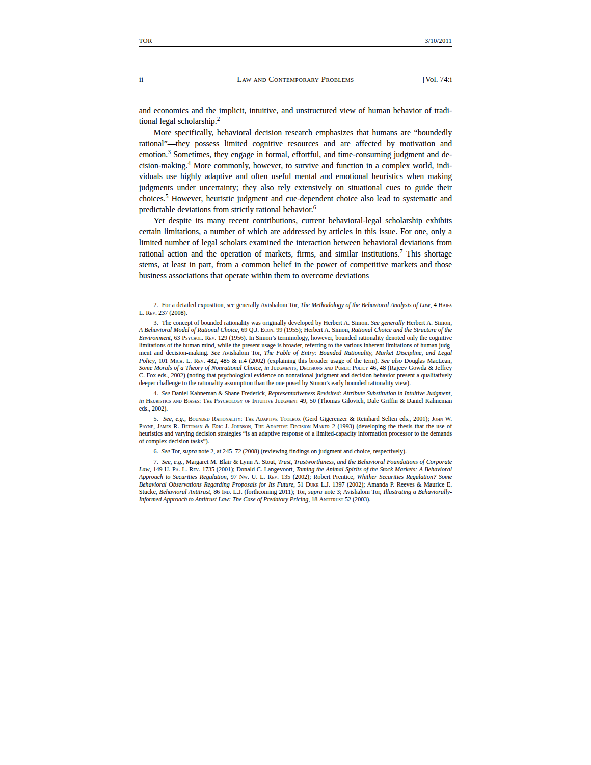Tor 3/10/2011
ii Law and Contemporary Problems [Vol. 74:i
and economics and the implicit, intuitive, and unstructured view of human behavior of traditional legal scholarship.2
More specifically, behavioral decision research emphasizes that humans are “boundedly rational”—they possess limited cognitive resources and are affected by motivation and emotion.3 Sometimes, they engage in formal, effortful, and time-consuming judgment and decision-making.4 More commonly, however, to survive and function in a complex world, individuals use highly adaptive and often useful mental and emotional heuristics when making judgments under uncertainty; they also rely extensively on situational cues to guide their choices.5 However, heuristic judgment and cue-dependent choice also lead to systematic and predictable deviations from strictly rational behavior.6
Yet despite its many recent contributions, current behavioral-legal scholarship exhibits certain limitations, a number of which are addressed by articles in this issue. For one, only a limited number of legal scholars examined the interaction between behavioral deviations from rational action and the operation of markets, firms, and similar institutions.7 This shortage stems, at least in part, from a common belief in the power of competitive markets and those business associations that operate within them to overcome deviations
2. For a detailed exposition, see generally Avishalom Tor, The Methodology of the Behavioral Analysis of Law, 4 Haifa L. Rev. 237 (2008).
3. The concept of bounded rationality was originally developed by Herbert A. Simon. See generally Herbert A. Simon, A Behavioral Model of Rational Choice, 69 Q.J. Econ. 99 (1955); Herbert A. Simon, Rational Choice and the Structure of the Environment, 63 Psychol. Rev. 129 (1956). In Simon’s terminology, however, bounded rationality denoted only the cognitive limitations of the human mind, while the present usage is broader, referring to the various inherent limitations of human judgment and decision-making. See Avishalom Tor, The Fable of Entry: Bounded Rationality, Market Discipline, and Legal Policy, 101 Mich. L. Rev. 482, 485 & n.4 (2002) (explaining this broader usage of the term). See also Douglas MacLean, Some Morals of a Theory of Nonrational Choice, in Judgments, Decisions and Public Policy 46, 48 (Rajeev Gowda & Jeffrey C. Fox eds., 2002) (noting that psychological evidence on nonrational judgment and decision behavior present a qualitatively deeper challenge to the rationality assumption than the one posed by Simon’s early bounded rationality view).
4. See Daniel Kahneman & Shane Frederick, Representativeness Revisited: Attribute Substitution in Intuitive Judgment, in Heuristics and Biases: The Psychology of Intuitive Judgment 49, 50 (Thomas Gilovich, Dale Griffin & Daniel Kahneman eds., 2002).
5. See, e.g., Bounded Rationality: The Adaptive Toolbox (Gerd Gigerenzer & Reinhard Selten eds., 2001); John W. Payne, James R. Bettman & Eric J. Johnson, The Adaptive Decision Maker 2 (1993) (developing the thesis that the use of heuristics and varying decision strategies “is an adaptive response of a limited-capacity information processor to the demands of complex decision tasks”).
6. See Tor, supra note 2, at 245–72 (2008) (reviewing findings on judgment and choice, respectively).
7. See, e.g., Margaret M. Blair & Lynn A. Stout, Trust, Trustworthiness, and the Behavioral Foundations of Corporate Law, 149 U. Pa. L. Rev. 1735 (2001); Donald C. Langevoort, Taming the Animal Spirits of the Stock Markets: A Behavioral Approach to Securities Regulation, 97 Nw. U. L. Rev. 135 (2002); Robert Prentice, Whither Securities Regulation? Some Behavioral Observations Regarding Proposals for Its Future, 51 Duke L.J. 1397 (2002); Amanda P. Reeves & Maurice E. Stucke, Behavioral Antitrust, 86 Ind. L.J. (forthcoming 2011); Tor, supra note 3; Avishalom Tor, Illustrating a Behaviorally-Informed Approach to Antitrust Law: The Case of Predatory Pricing, 18 Antitrust 52 (2003).